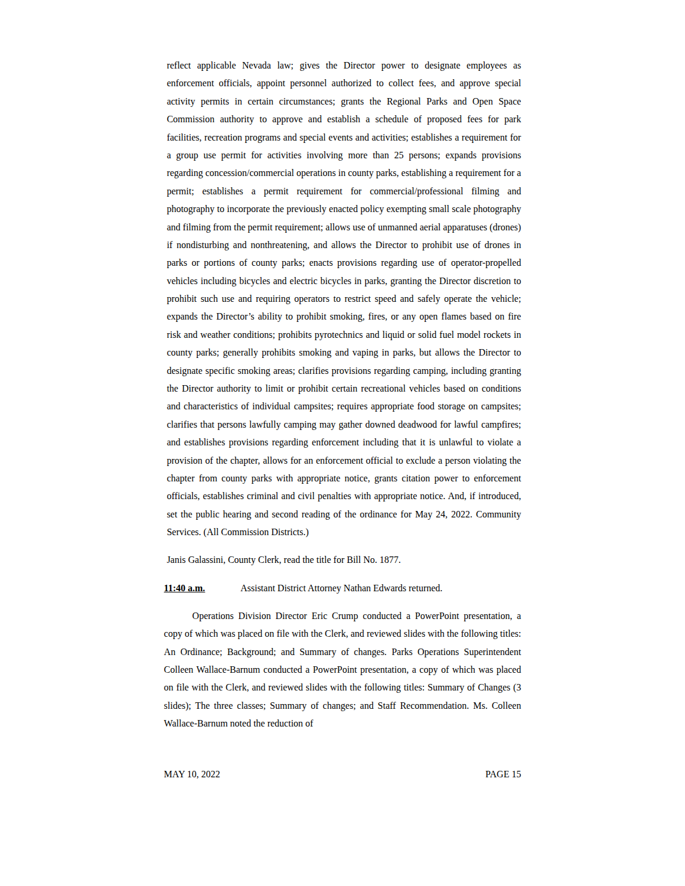reflect applicable Nevada law; gives the Director power to designate employees as enforcement officials, appoint personnel authorized to collect fees, and approve special activity permits in certain circumstances; grants the Regional Parks and Open Space Commission authority to approve and establish a schedule of proposed fees for park facilities, recreation programs and special events and activities; establishes a requirement for a group use permit for activities involving more than 25 persons; expands provisions regarding concession/commercial operations in county parks, establishing a requirement for a permit; establishes a permit requirement for commercial/professional filming and photography to incorporate the previously enacted policy exempting small scale photography and filming from the permit requirement; allows use of unmanned aerial apparatuses (drones) if nondisturbing and nonthreatening, and allows the Director to prohibit use of drones in parks or portions of county parks; enacts provisions regarding use of operator-propelled vehicles including bicycles and electric bicycles in parks, granting the Director discretion to prohibit such use and requiring operators to restrict speed and safely operate the vehicle; expands the Director’s ability to prohibit smoking, fires, or any open flames based on fire risk and weather conditions; prohibits pyrotechnics and liquid or solid fuel model rockets in county parks; generally prohibits smoking and vaping in parks, but allows the Director to designate specific smoking areas; clarifies provisions regarding camping, including granting the Director authority to limit or prohibit certain recreational vehicles based on conditions and characteristics of individual campsites; requires appropriate food storage on campsites; clarifies that persons lawfully camping may gather downed deadwood for lawful campfires; and establishes provisions regarding enforcement including that it is unlawful to violate a provision of the chapter, allows for an enforcement official to exclude a person violating the chapter from county parks with appropriate notice, grants citation power to enforcement officials, establishes criminal and civil penalties with appropriate notice. And, if introduced, set the public hearing and second reading of the ordinance for May 24, 2022. Community Services. (All Commission Districts.)
Janis Galassini, County Clerk, read the title for Bill No. 1877.
11:40 a.m.
Assistant District Attorney Nathan Edwards returned.
Operations Division Director Eric Crump conducted a PowerPoint presentation, a copy of which was placed on file with the Clerk, and reviewed slides with the following titles: An Ordinance; Background; and Summary of changes. Parks Operations Superintendent Colleen Wallace-Barnum conducted a PowerPoint presentation, a copy of which was placed on file with the Clerk, and reviewed slides with the following titles: Summary of Changes (3 slides); The three classes; Summary of changes; and Staff Recommendation. Ms. Colleen Wallace-Barnum noted the reduction of
MAY 10, 2022
PAGE 15